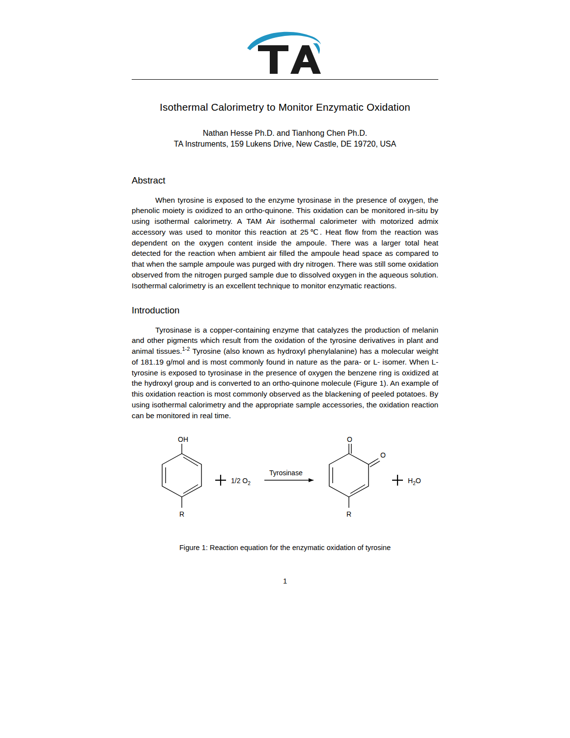Isothermal Calorimetry to Monitor Enzymatic Oxidation
Nathan Hesse Ph.D. and Tianhong Chen Ph.D.
TA Instruments, 159 Lukens Drive, New Castle, DE 19720, USA
Abstract
When tyrosine is exposed to the enzyme tyrosinase in the presence of oxygen, the phenolic moiety is oxidized to an ortho-quinone. This oxidation can be monitored in-situ by using isothermal calorimetry. A TAM Air isothermal calorimeter with motorized admix accessory was used to monitor this reaction at 25℃. Heat flow from the reaction was dependent on the oxygen content inside the ampoule. There was a larger total heat detected for the reaction when ambient air filled the ampoule head space as compared to that when the sample ampoule was purged with dry nitrogen. There was still some oxidation observed from the nitrogen purged sample due to dissolved oxygen in the aqueous solution. Isothermal calorimetry is an excellent technique to monitor enzymatic reactions.
Introduction
Tyrosinase is a copper-containing enzyme that catalyzes the production of melanin and other pigments which result from the oxidation of the tyrosine derivatives in plant and animal tissues.1-2 Tyrosine (also known as hydroxyl phenylalanine) has a molecular weight of 181.19 g/mol and is most commonly found in nature as the para- or L- isomer. When L-tyrosine is exposed to tyrosinase in the presence of oxygen the benzene ring is oxidized at the hydroxyl group and is converted to an ortho-quinone molecule (Figure 1). An example of this oxidation reaction is most commonly observed as the blackening of peeled potatoes. By using isothermal calorimetry and the appropriate sample accessories, the oxidation reaction can be monitored in real time.
OH R 1/2 O2 Tyrosinase O O R H2O
Figure 1: Reaction equation for the enzymatic oxidation of tyrosine
1